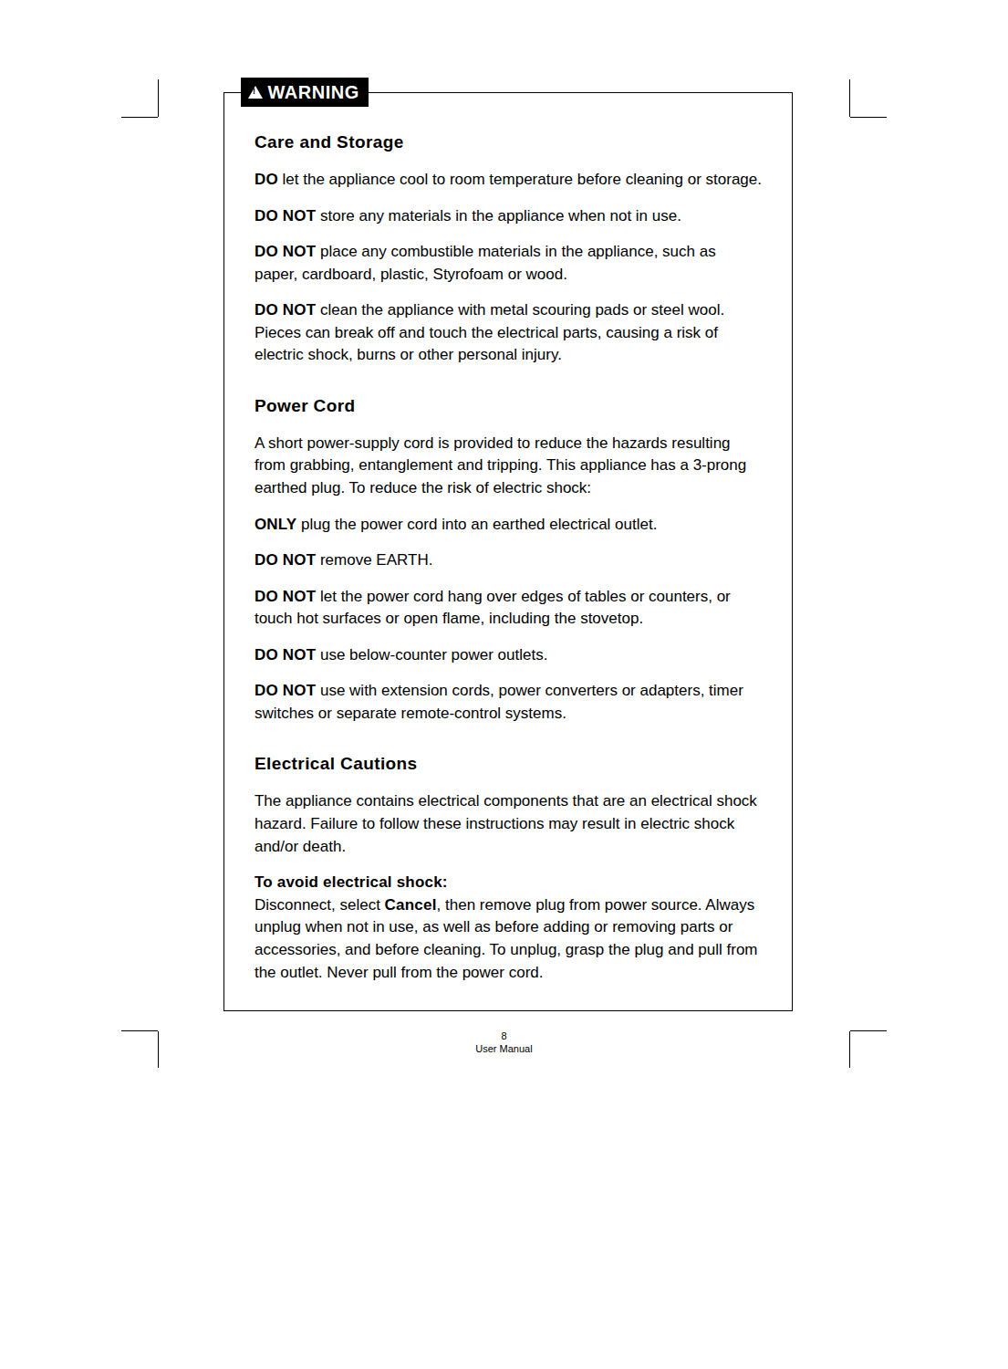WARNING
Care and Storage
DO let the appliance cool to room temperature before cleaning or storage.
DO NOT store any materials in the appliance when not in use.
DO NOT place any combustible materials in the appliance, such as paper, cardboard, plastic, Styrofoam or wood.
DO NOT clean the appliance with metal scouring pads or steel wool. Pieces can break off and touch the electrical parts, causing a risk of electric shock, burns or other personal injury.
Power Cord
A short power-supply cord is provided to reduce the hazards resulting from grabbing, entanglement and tripping. This appliance has a 3-prong earthed plug. To reduce the risk of electric shock:
ONLY plug the power cord into an earthed electrical outlet.
DO NOT remove EARTH.
DO NOT let the power cord hang over edges of tables or counters, or touch hot surfaces or open flame, including the stovetop.
DO NOT use below-counter power outlets.
DO NOT use with extension cords, power converters or adapters, timer switches or separate remote-control systems.
Electrical Cautions
The appliance contains electrical components that are an electrical shock hazard. Failure to follow these instructions may result in electric shock and/or death.
To avoid electrical shock:
Disconnect, select Cancel, then remove plug from power source. Always unplug when not in use, as well as before adding or removing parts or accessories, and before cleaning. To unplug, grasp the plug and pull from the outlet. Never pull from the power cord.
8 User Manual